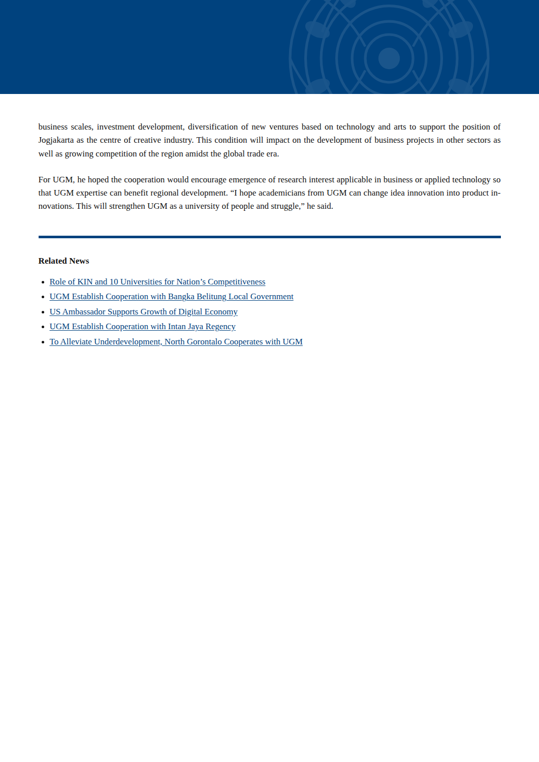business scales, investment development, diversification of new ventures based on technology and arts to support the position of Jogjakarta as the centre of creative industry. This condition will impact on the development of business projects in other sectors as well as growing competition of the region amidst the global trade era.
For UGM, he hoped the cooperation would encourage emergence of research interest applicable in business or applied technology so that UGM expertise can benefit regional development. “I hope academicians from UGM can change idea innovation into product innovations. This will strengthen UGM as a university of people and struggle,” he said.
Related News
Role of KIN and 10 Universities for Nation’s Competitiveness
UGM Establish Cooperation with Bangka Belitung Local Government
US Ambassador Supports Growth of Digital Economy
UGM Establish Cooperation with Intan Jaya Regency
To Alleviate Underdevelopment, North Gorontalo Cooperates with UGM